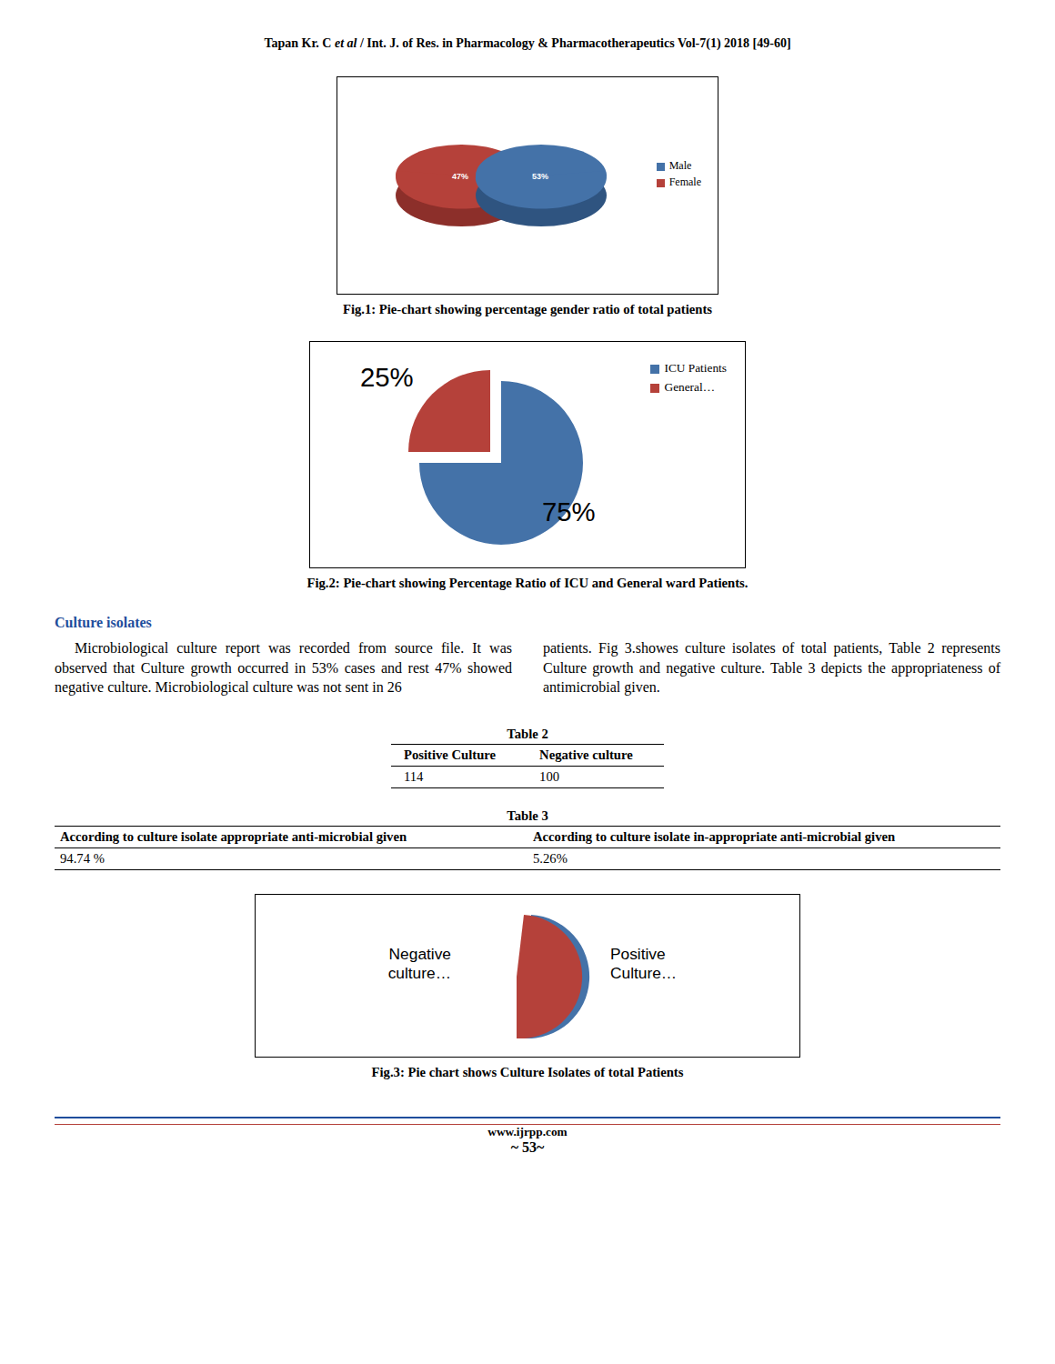Tapan Kr. C et al / Int. J. of Res. in Pharmacology & Pharmacotherapeutics Vol-7(1) 2018 [49-60]
47% 53%
Male
Female
Fig.1: Pie-chart showing percentage gender ratio of total patients
25%
75%
ICU Patients
General…
Fig.2: Pie-chart showing Percentage Ratio of ICU and General ward Patients.
Culture isolates
Microbiological culture report was recorded from source file. It was observed that Culture growth occurred in 53% cases and rest 47% showed negative culture. Microbiological culture was not sent in 26
patients. Fig 3.showes culture isolates of total patients, Table 2 represents Culture growth and negative culture. Table 3 depicts the appropriateness of antimicrobial given.
Table 2
| Positive Culture | Negative culture |
| --- | --- |
| 114 | 100 |
Table 3
| According to culture isolate appropriate anti-microbial given | According to culture isolate in-appropriate anti-microbial given |
| --- | --- |
| 94.74 % | 5.26% |
Negative
culture…
Positive
Culture…
Fig.3: Pie chart shows Culture Isolates of total Patients
www.ijrpp.com
~ 53~